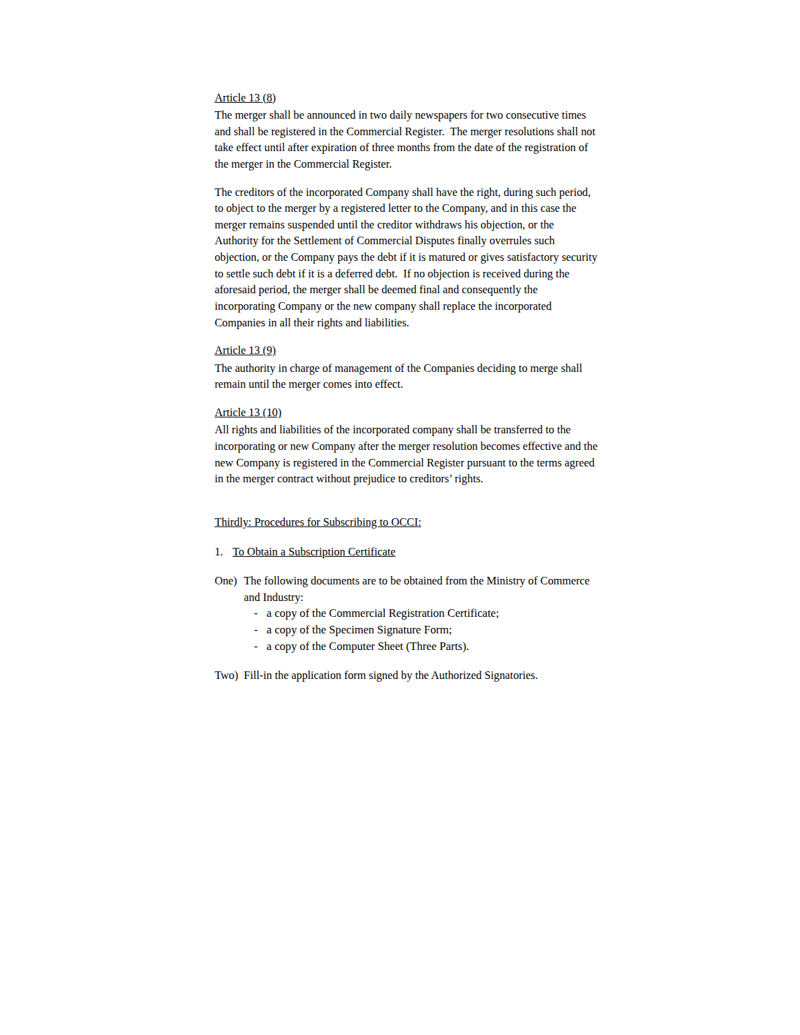Article 13 (8)
The merger shall be announced in two daily newspapers for two consecutive times and shall be registered in the Commercial Register. The merger resolutions shall not take effect until after expiration of three months from the date of the registration of the merger in the Commercial Register.
The creditors of the incorporated Company shall have the right, during such period, to object to the merger by a registered letter to the Company, and in this case the merger remains suspended until the creditor withdraws his objection, or the Authority for the Settlement of Commercial Disputes finally overrules such objection, or the Company pays the debt if it is matured or gives satisfactory security to settle such debt if it is a deferred debt. If no objection is received during the aforesaid period, the merger shall be deemed final and consequently the incorporating Company or the new company shall replace the incorporated Companies in all their rights and liabilities.
Article 13 (9)
The authority in charge of management of the Companies deciding to merge shall remain until the merger comes into effect.
Article 13 (10)
All rights and liabilities of the incorporated company shall be transferred to the incorporating or new Company after the merger resolution becomes effective and the new Company is registered in the Commercial Register pursuant to the terms agreed in the merger contract without prejudice to creditors’ rights.
Thirdly: Procedures for Subscribing to OCCI:
To Obtain a Subscription Certificate
One) The following documents are to be obtained from the Ministry of Commerce and Industry:
a copy of the Commercial Registration Certificate;
a copy of the Specimen Signature Form;
a copy of the Computer Sheet (Three Parts).
Two) Fill-in the application form signed by the Authorized Signatories.